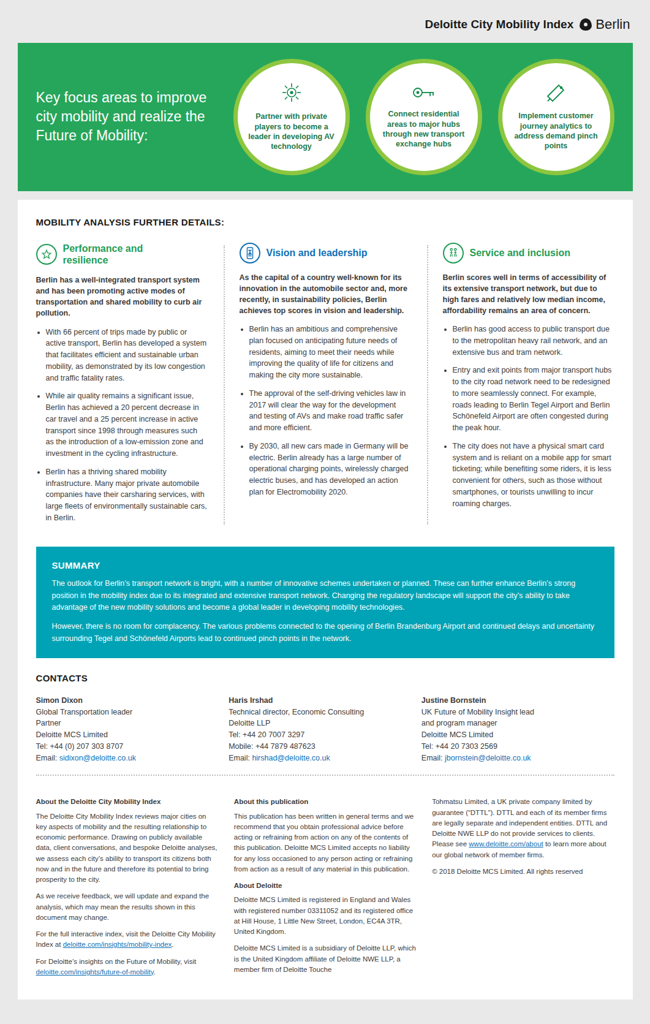Deloitte City Mobility Index Berlin
Key focus areas to improve city mobility and realize the Future of Mobility:
Partner with private players to become a leader in developing AV technology
Connect residential areas to major hubs through new transport exchange hubs
Implement customer journey analytics to address demand pinch points
Mobility analysis further details:
Performance and
resilience
Berlin has a well-integrated transport system and has been promoting active modes of transportation and shared mobility to curb air pollution.
With 66 percent of trips made by public or active transport, Berlin has developed a system that facilitates efficient and sustainable urban mobility, as demonstrated by its low congestion and traffic fatality rates.
While air quality remains a significant issue, Berlin has achieved a 20 percent decrease in car travel and a 25 percent increase in active transport since 1998 through measures such as the introduction of a low-emission zone and investment in the cycling infrastructure.
Berlin has a thriving shared mobility infrastructure. Many major private automobile companies have their carsharing services, with large fleets of environmentally sustainable cars, in Berlin.
Vision and leadership
As the capital of a country well-known for its innovation in the automobile sector and, more recently, in sustainability policies, Berlin achieves top scores in vision and leadership.
Berlin has an ambitious and comprehensive plan focused on anticipating future needs of residents, aiming to meet their needs while improving the quality of life for citizens and making the city more sustainable.
The approval of the self-driving vehicles law in 2017 will clear the way for the development and testing of AVs and make road traffic safer and more efficient.
By 2030, all new cars made in Germany will be electric. Berlin already has a large number of operational charging points, wirelessly charged electric buses, and has developed an action plan for Electromobility 2020.
Service and inclusion
Berlin scores well in terms of accessibility of its extensive transport network, but due to high fares and relatively low median income, affordability remains an area of concern.
Berlin has good access to public transport due to the metropolitan heavy rail network, and an extensive bus and tram network.
Entry and exit points from major transport hubs to the city road network need to be redesigned to more seamlessly connect. For example, roads leading to Berlin Tegel Airport and Berlin Schönefeld Airport are often congested during the peak hour.
The city does not have a physical smart card system and is reliant on a mobile app for smart ticketing; while benefiting some riders, it is less convenient for others, such as those without smartphones, or tourists unwilling to incur roaming charges.
Summary
The outlook for Berlin’s transport network is bright, with a number of innovative schemes undertaken or planned. These can further enhance Berlin’s strong position in the mobility index due to its integrated and extensive transport network. Changing the regulatory landscape will support the city’s ability to take advantage of the new mobility solutions and become a global leader in developing mobility technologies.
However, there is no room for complacency. The various problems connected to the opening of Berlin Brandenburg Airport and continued delays and uncertainty surrounding Tegel and Schönefeld Airports lead to continued pinch points in the network.
Contacts
Simon Dixon
Global Transportation leader
Partner
Deloitte MCS Limited
Tel: +44 (0) 207 303 8707
Email: sidixon@deloitte.co.uk
Haris Irshad
Technical director, Economic Consulting
Deloitte LLP
Tel: +44 20 7007 3297
Mobile: +44 7879 487623
Email: hirshad@deloitte.co.uk
Justine Bornstein
UK Future of Mobility Insight lead
and program manager
Deloitte MCS Limited
Tel: +44 20 7303 2569
Email: jbornstein@deloitte.co.uk
About the Deloitte City Mobility Index
The Deloitte City Mobility Index reviews major cities on key aspects of mobility and the resulting relationship to economic performance. Drawing on publicly available data, client conversations, and bespoke Deloitte analyses, we assess each city’s ability to transport its citizens both now and in the future and therefore its potential to bring prosperity to the city.
As we receive feedback, we will update and expand the analysis, which may mean the results shown in this document may change.
For the full interactive index, visit the Deloitte City Mobility Index at deloitte.com/insights/mobility-index.
For Deloitte’s insights on the Future of Mobility, visit deloitte.com/insights/future-of-mobility.
About this publication
This publication has been written in general terms and we recommend that you obtain professional advice before acting or refraining from action on any of the contents of this publication. Deloitte MCS Limited accepts no liability for any loss occasioned to any person acting or refraining from action as a result of any material in this publication.
About Deloitte
Deloitte MCS Limited is registered in England and Wales with registered number 03311052 and its registered office at Hill House, 1 Little New Street, London, EC4A 3TR, United Kingdom.
Deloitte MCS Limited is a subsidiary of Deloitte LLP, which is the United Kingdom affiliate of Deloitte NWE LLP, a member firm of Deloitte Touche
Tohmatsu Limited, a UK private company limited by guarantee (“DTTL”). DTTL and each of its member firms are legally separate and independent entities. DTTL and Deloitte NWE LLP do not provide services to clients. Please see www.deloitte.com/about to learn more about our global network of member firms.
© 2018 Deloitte MCS Limited. All rights reserved